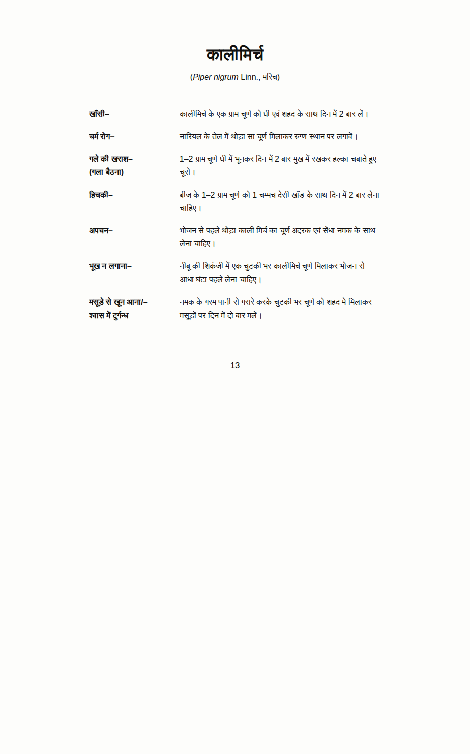कालीमिर्च
(Piper nigrum Linn., मरिच)
| खाँसी– | कालीमिर्च के एक ग्राम चूर्ण को घी एवं शहद के साथ दिन में 2 बार लें। |
| चर्म रोग– | नारियल के तेल में थोड़ा सा चूर्ण मिलाकर रुग्ण स्थान पर लगावें। |
| गले की खराश– (गला बैठना) | 1–2 ग्राम चूर्ण घी में भूनकर दिन में 2 बार मुख में रखकर हल्का चबाते हुए चूसे। |
| हिचकी– | बीज के 1–2 ग्राम चूर्ण को 1 चम्मच देसी खाँड के साथ दिन में 2 बार लेना चाहिए। |
| अपचन– | भोजन से पहले थोड़ा काली मिर्च का चूर्ण अदरक एवं सेंधा नमक के साथ लेना चाहिए। |
| भूख न लगाना– | नीबू की शिकंजी में एक चुटकी भर कालीमिर्च चूर्ण मिलाकर भोजन से आधा घंटा पहले लेना चाहिए। |
| मसूड़े से खून आना/– श्वास में दुर्गन्ध | नमक के गरम पानी से गरारे करके चुटकी भर चूर्ण को शहद मे मिलाकर मसूड़ों पर दिन में दो बार मलें। |
13